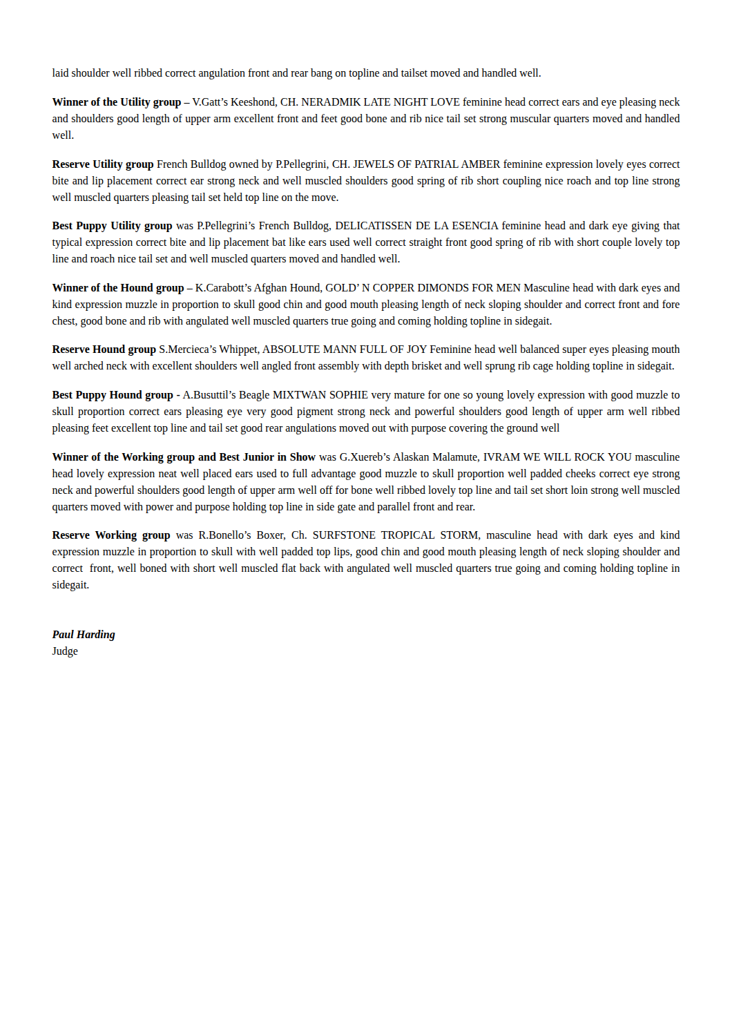laid shoulder well ribbed correct angulation front and rear bang on topline and tailset moved and handled well.
Winner of the Utility group – V.Gatt’s Keeshond, CH. NERADMIK LATE NIGHT LOVE feminine head correct ears and eye pleasing neck and shoulders good length of upper arm excellent front and feet good bone and rib nice tail set strong muscular quarters moved and handled well.
Reserve Utility group French Bulldog owned by P.Pellegrini, CH. JEWELS OF PATRIAL AMBER feminine expression lovely eyes correct bite and lip placement correct ear strong neck and well muscled shoulders good spring of rib short coupling nice roach and top line strong well muscled quarters pleasing tail set held top line on the move.
Best Puppy Utility group was P.Pellegrini’s French Bulldog, DELICATISSEN DE LA ESENCIA feminine head and dark eye giving that typical expression correct bite and lip placement bat like ears used well correct straight front good spring of rib with short couple lovely top line and roach nice tail set and well muscled quarters moved and handled well.
Winner of the Hound group – K.Carabott’s Afghan Hound, GOLD’ N COPPER DIMONDS FOR MEN Masculine head with dark eyes and kind expression muzzle in proportion to skull good chin and good mouth pleasing length of neck sloping shoulder and correct front and fore chest, good bone and rib with angulated well muscled quarters true going and coming holding topline in sidegait.
Reserve Hound group S.Mercieca’s Whippet, ABSOLUTE MANN FULL OF JOY Feminine head well balanced super eyes pleasing mouth well arched neck with excellent shoulders well angled front assembly with depth brisket and well sprung rib cage holding topline in sidegait.
Best Puppy Hound group - A.Busuttil’s Beagle MIXTWAN SOPHIE very mature for one so young lovely expression with good muzzle to skull proportion correct ears pleasing eye very good pigment strong neck and powerful shoulders good length of upper arm well ribbed pleasing feet excellent top line and tail set good rear angulations moved out with purpose covering the ground well
Winner of the Working group and Best Junior in Show was G.Xuereb’s Alaskan Malamute, IVRAM WE WILL ROCK YOU masculine head lovely expression neat well placed ears used to full advantage good muzzle to skull proportion well padded cheeks correct eye strong neck and powerful shoulders good length of upper arm well off for bone well ribbed lovely top line and tail set short loin strong well muscled quarters moved with power and purpose holding top line in side gate and parallel front and rear.
Reserve Working group was R.Bonello’s Boxer, Ch. SURFSTONE TROPICAL STORM, masculine head with dark eyes and kind expression muzzle in proportion to skull with well padded top lips, good chin and good mouth pleasing length of neck sloping shoulder and correct front, well boned with short well muscled flat back with angulated well muscled quarters true going and coming holding topline in sidegait.
Paul Harding
Judge